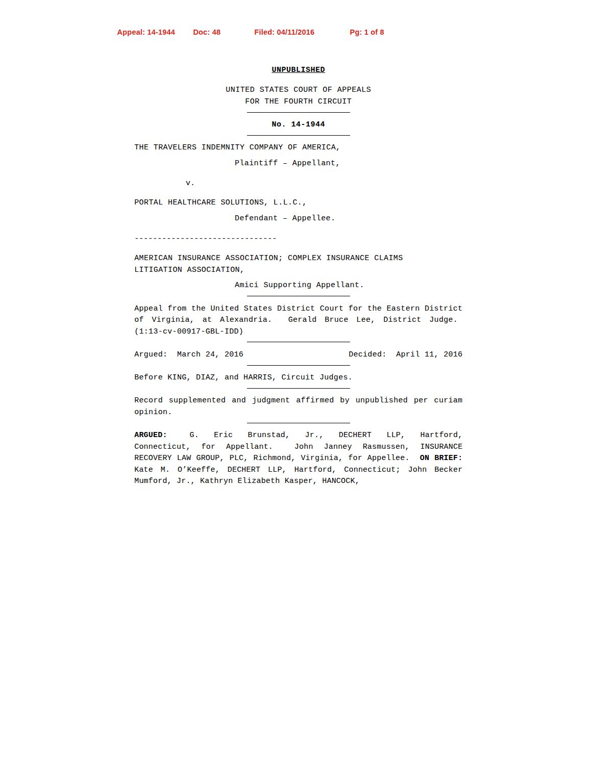Appeal: 14-1944 Doc: 48 Filed: 04/11/2016 Pg: 1 of 8
UNPUBLISHED
UNITED STATES COURT OF APPEALS
FOR THE FOURTH CIRCUIT
No. 14-1944
THE TRAVELERS INDEMNITY COMPANY OF AMERICA,
Plaintiff – Appellant,
v.
PORTAL HEALTHCARE SOLUTIONS, L.L.C.,
Defendant – Appellee.
-------------------------------
AMERICAN INSURANCE ASSOCIATION; COMPLEX INSURANCE CLAIMS
LITIGATION ASSOCIATION,
Amici Supporting Appellant.
Appeal from the United States District Court for the Eastern District of Virginia, at Alexandria. Gerald Bruce Lee, District Judge. (1:13-cv-00917-GBL-IDD)
Argued: March 24, 2016 Decided: April 11, 2016
Before KING, DIAZ, and HARRIS, Circuit Judges.
Record supplemented and judgment affirmed by unpublished per curiam opinion.
ARGUED: G. Eric Brunstad, Jr., DECHERT LLP, Hartford, Connecticut, for Appellant. John Janney Rasmussen, INSURANCE RECOVERY LAW GROUP, PLC, Richmond, Virginia, for Appellee. ON BRIEF: Kate M. O’Keeffe, DECHERT LLP, Hartford, Connecticut; John Becker Mumford, Jr., Kathryn Elizabeth Kasper, HANCOCK,